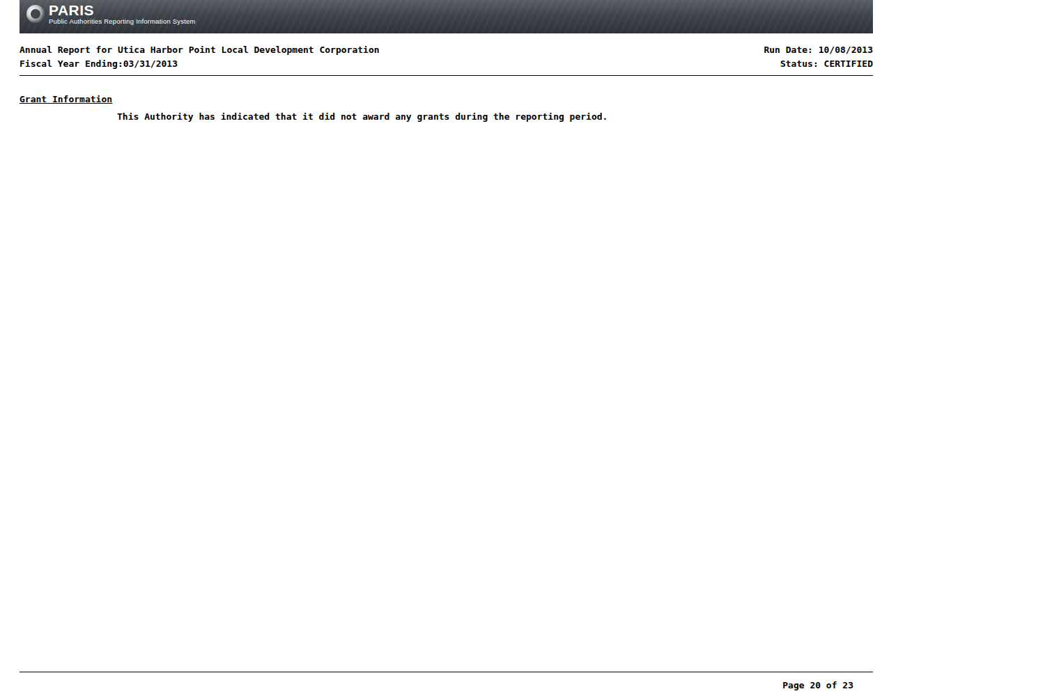PARIS
Public Authorities Reporting Information System
Annual Report for Utica Harbor Point Local Development Corporation Run Date: 10/08/2013
Fiscal Year Ending:03/31/2013 Status: CERTIFIED
Grant Information
This Authority has indicated that it did not award any grants during the reporting period.
Page 20 of 23